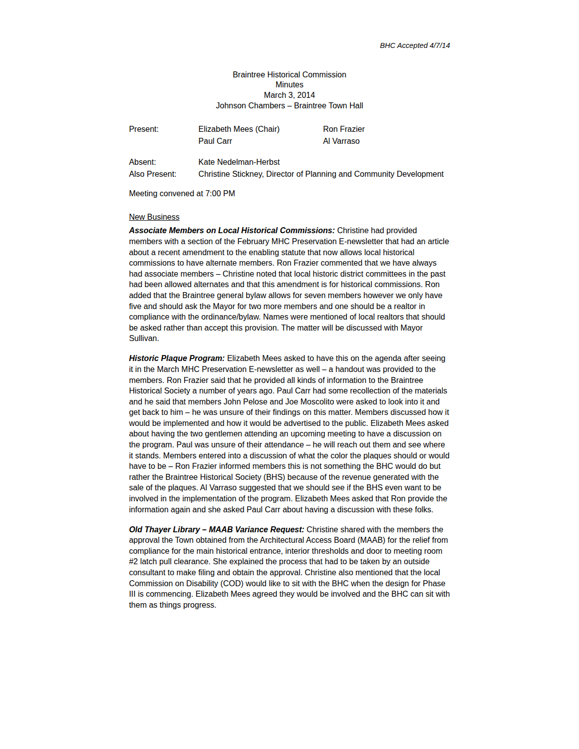BHC Accepted 4/7/14
Braintree Historical Commission
Minutes
March 3, 2014
Johnson Chambers – Braintree Town Hall
| Present: | Elizabeth Mees (Chair) | Ron Frazier |
| | Paul Carr | Al Varraso |
Absent: Kate Nedelman-Herbst
Also Present: Christine Stickney, Director of Planning and Community Development
Meeting convened at 7:00 PM
New Business
Associate Members on Local Historical Commissions: Christine had provided members with a section of the February MHC Preservation E-newsletter that had an article about a recent amendment to the enabling statute that now allows local historical commissions to have alternate members. Ron Frazier commented that we have always had associate members – Christine noted that local historic district committees in the past had been allowed alternates and that this amendment is for historical commissions. Ron added that the Braintree general bylaw allows for seven members however we only have five and should ask the Mayor for two more members and one should be a realtor in compliance with the ordinance/bylaw. Names were mentioned of local realtors that should be asked rather than accept this provision. The matter will be discussed with Mayor Sullivan.
Historic Plaque Program: Elizabeth Mees asked to have this on the agenda after seeing it in the March MHC Preservation E-newsletter as well – a handout was provided to the members. Ron Frazier said that he provided all kinds of information to the Braintree Historical Society a number of years ago. Paul Carr had some recollection of the materials and he said that members John Pelose and Joe Moscolito were asked to look into it and get back to him – he was unsure of their findings on this matter. Members discussed how it would be implemented and how it would be advertised to the public. Elizabeth Mees asked about having the two gentlemen attending an upcoming meeting to have a discussion on the program. Paul was unsure of their attendance – he will reach out them and see where it stands. Members entered into a discussion of what the color the plaques should or would have to be – Ron Frazier informed members this is not something the BHC would do but rather the Braintree Historical Society (BHS) because of the revenue generated with the sale of the plaques. Al Varraso suggested that we should see if the BHS even want to be involved in the implementation of the program. Elizabeth Mees asked that Ron provide the information again and she asked Paul Carr about having a discussion with these folks.
Old Thayer Library – MAAB Variance Request: Christine shared with the members the approval the Town obtained from the Architectural Access Board (MAAB) for the relief from compliance for the main historical entrance, interior thresholds and door to meeting room #2 latch pull clearance. She explained the process that had to be taken by an outside consultant to make filing and obtain the approval. Christine also mentioned that the local Commission on Disability (COD) would like to sit with the BHC when the design for Phase III is commencing. Elizabeth Mees agreed they would be involved and the BHC can sit with them as things progress.